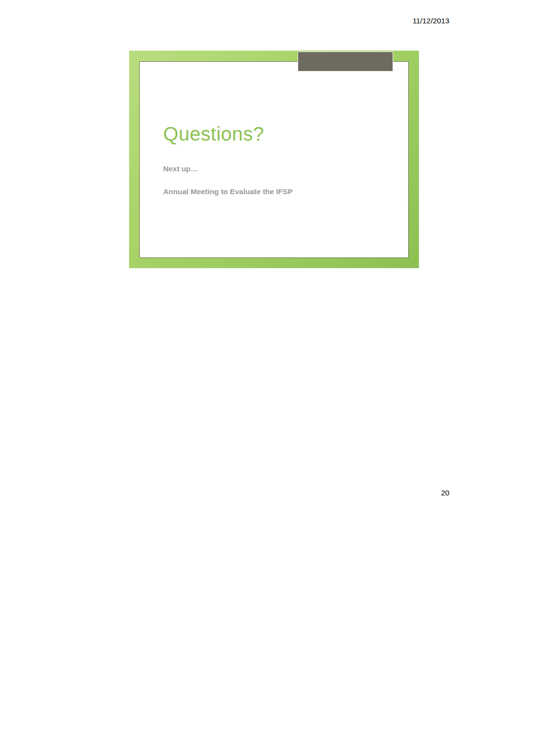11/12/2013
Questions?
Next up…
Annual Meeting to Evaluate the IFSP
20